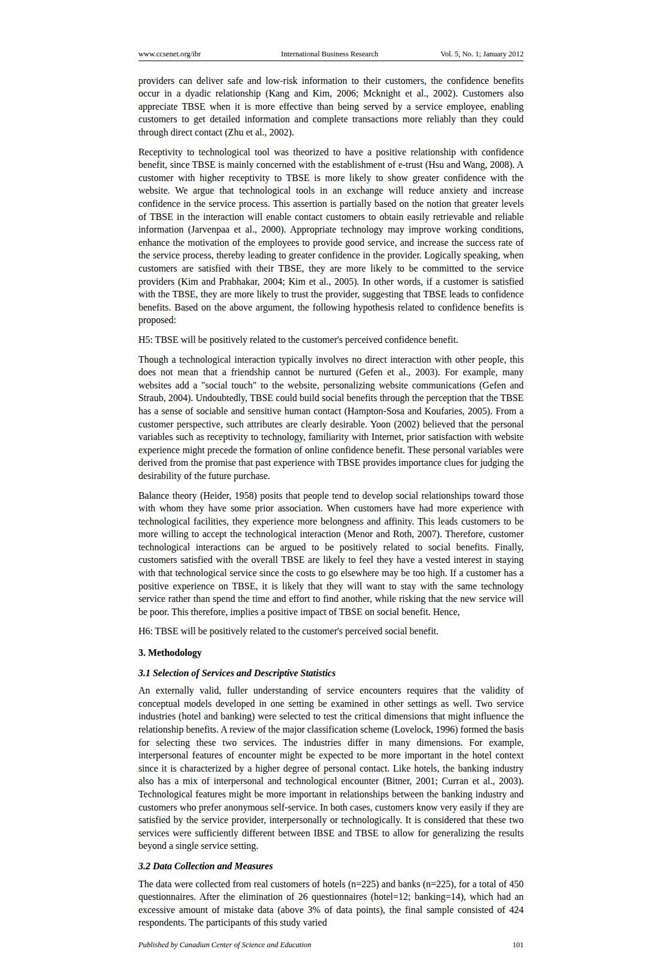www.ccsenet.org/ibr
International Business Research
Vol. 5, No. 1; January 2012
providers can deliver safe and low-risk information to their customers, the confidence benefits occur in a dyadic relationship (Kang and Kim, 2006; Mcknight et al., 2002). Customers also appreciate TBSE when it is more effective than being served by a service employee, enabling customers to get detailed information and complete transactions more reliably than they could through direct contact (Zhu et al., 2002).
Receptivity to technological tool was theorized to have a positive relationship with confidence benefit, since TBSE is mainly concerned with the establishment of e-trust (Hsu and Wang, 2008). A customer with higher receptivity to TBSE is more likely to show greater confidence with the website. We argue that technological tools in an exchange will reduce anxiety and increase confidence in the service process. This assertion is partially based on the notion that greater levels of TBSE in the interaction will enable contact customers to obtain easily retrievable and reliable information (Jarvenpaa et al., 2000). Appropriate technology may improve working conditions, enhance the motivation of the employees to provide good service, and increase the success rate of the service process, thereby leading to greater confidence in the provider. Logically speaking, when customers are satisfied with their TBSE, they are more likely to be committed to the service providers (Kim and Prabhakar, 2004; Kim et al., 2005). In other words, if a customer is satisfied with the TBSE, they are more likely to trust the provider, suggesting that TBSE leads to confidence benefits. Based on the above argument, the following hypothesis related to confidence benefits is proposed:
H5: TBSE will be positively related to the customer's perceived confidence benefit.
Though a technological interaction typically involves no direct interaction with other people, this does not mean that a friendship cannot be nurtured (Gefen et al., 2003). For example, many websites add a "social touch" to the website, personalizing website communications (Gefen and Straub, 2004). Undoubtedly, TBSE could build social benefits through the perception that the TBSE has a sense of sociable and sensitive human contact (Hampton-Sosa and Koufaries, 2005). From a customer perspective, such attributes are clearly desirable. Yoon (2002) believed that the personal variables such as receptivity to technology, familiarity with Internet, prior satisfaction with website experience might precede the formation of online confidence benefit. These personal variables were derived from the promise that past experience with TBSE provides importance clues for judging the desirability of the future purchase.
Balance theory (Heider, 1958) posits that people tend to develop social relationships toward those with whom they have some prior association. When customers have had more experience with technological facilities, they experience more belongness and affinity. This leads customers to be more willing to accept the technological interaction (Menor and Roth, 2007). Therefore, customer technological interactions can be argued to be positively related to social benefits. Finally, customers satisfied with the overall TBSE are likely to feel they have a vested interest in staying with that technological service since the costs to go elsewhere may be too high. If a customer has a positive experience on TBSE, it is likely that they will want to stay with the same technology service rather than spend the time and effort to find another, while risking that the new service will be poor. This therefore, implies a positive impact of TBSE on social benefit. Hence,
H6: TBSE will be positively related to the customer's perceived social benefit.
3. Methodology
3.1 Selection of Services and Descriptive Statistics
An externally valid, fuller understanding of service encounters requires that the validity of conceptual models developed in one setting be examined in other settings as well. Two service industries (hotel and banking) were selected to test the critical dimensions that might influence the relationship benefits. A review of the major classification scheme (Lovelock, 1996) formed the basis for selecting these two services. The industries differ in many dimensions. For example, interpersonal features of encounter might be expected to be more important in the hotel context since it is characterized by a higher degree of personal contact. Like hotels, the banking industry also has a mix of interpersonal and technological encounter (Bitner, 2001; Curran et al., 2003). Technological features might be more important in relationships between the banking industry and customers who prefer anonymous self-service. In both cases, customers know very easily if they are satisfied by the service provider, interpersonally or technologically. It is considered that these two services were sufficiently different between IBSE and TBSE to allow for generalizing the results beyond a single service setting.
3.2 Data Collection and Measures
The data were collected from real customers of hotels (n=225) and banks (n=225), for a total of 450 questionnaires. After the elimination of 26 questionnaires (hotel=12; banking=14), which had an excessive amount of mistake data (above 3% of data points), the final sample consisted of 424 respondents. The participants of this study varied
Published by Canadian Center of Science and Education
101